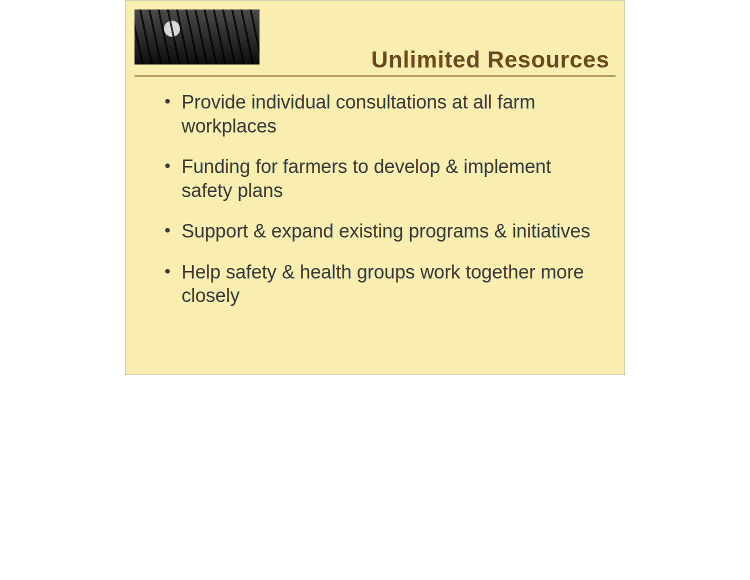Unlimited Resources
Provide individual consultations at all farm workplaces
Funding for farmers to develop & implement safety plans
Support & expand existing programs & initiatives
Help safety & health groups work together more closely